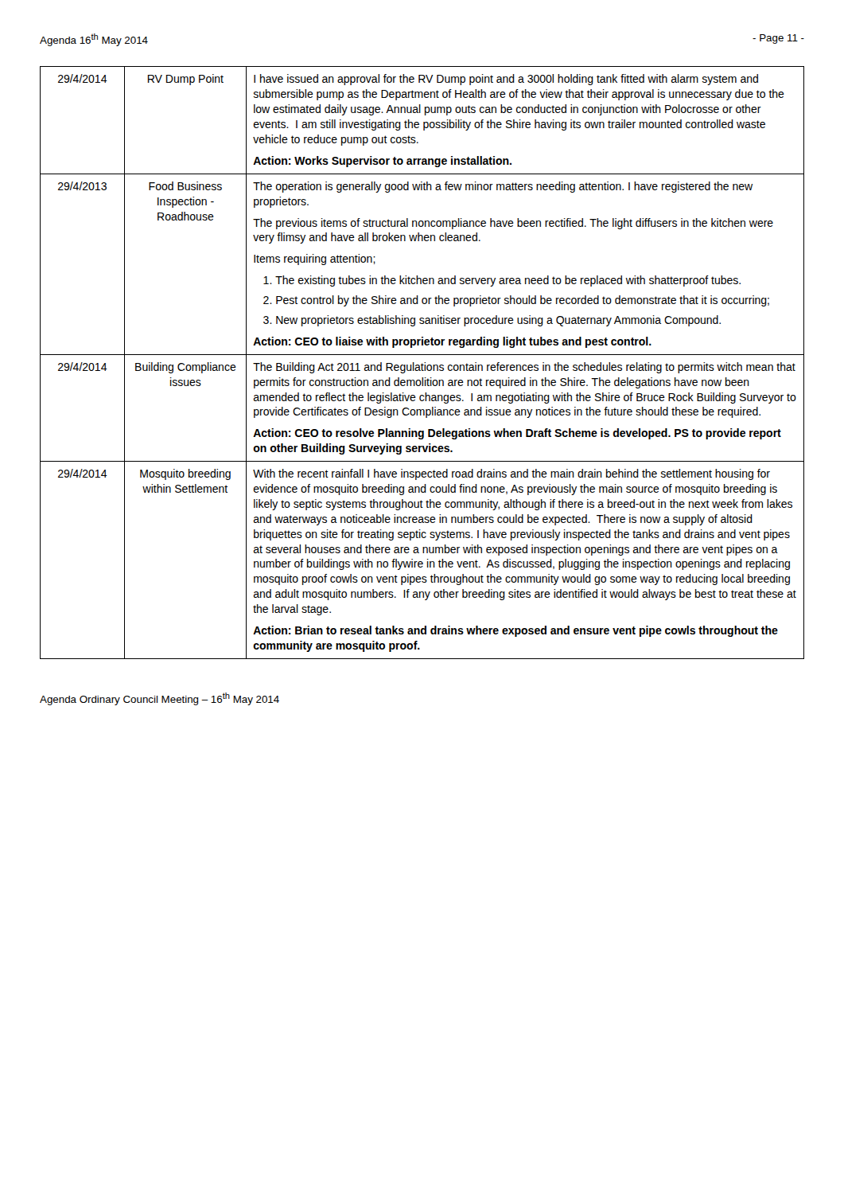Agenda 16th May 2014 - Page 11 -
| 29/4/2014 | RV Dump Point | I have issued an approval for the RV Dump point and a 3000l holding tank fitted with alarm system and submersible pump as the Department of Health are of the view that their approval is unnecessary due to the low estimated daily usage. Annual pump outs can be conducted in conjunction with Polocrosse or other events. I am still investigating the possibility of the Shire having its own trailer mounted controlled waste vehicle to reduce pump out costs. Action: Works Supervisor to arrange installation. |
| 29/4/2013 | Food Business Inspection - Roadhouse | The operation is generally good with a few minor matters needing attention. I have registered the new proprietors. The previous items of structural noncompliance have been rectified. The light diffusers in the kitchen were very flimsy and have all broken when cleaned. Items requiring attention; The existing tubes in the kitchen and servery area need to be replaced with shatterproof tubes. Pest control by the Shire and or the proprietor should be recorded to demonstrate that it is occurring; New proprietors establishing sanitiser procedure using a Quaternary Ammonia Compound. Action: CEO to liaise with proprietor regarding light tubes and pest control. |
| 29/4/2014 | Building Compliance issues | The Building Act 2011 and Regulations contain references in the schedules relating to permits witch mean that permits for construction and demolition are not required in the Shire. The delegations have now been amended to reflect the legislative changes. I am negotiating with the Shire of Bruce Rock Building Surveyor to provide Certificates of Design Compliance and issue any notices in the future should these be required. Action: CEO to resolve Planning Delegations when Draft Scheme is developed. PS to provide report on other Building Surveying services. |
| 29/4/2014 | Mosquito breeding within Settlement | With the recent rainfall I have inspected road drains and the main drain behind the settlement housing for evidence of mosquito breeding and could find none, As previously the main source of mosquito breeding is likely to septic systems throughout the community, although if there is a breed-out in the next week from lakes and waterways a noticeable increase in numbers could be expected. There is now a supply of altosid briquettes on site for treating septic systems. I have previously inspected the tanks and drains and vent pipes at several houses and there are a number with exposed inspection openings and there are vent pipes on a number of buildings with no flywire in the vent. As discussed, plugging the inspection openings and replacing mosquito proof cowls on vent pipes throughout the community would go some way to reducing local breeding and adult mosquito numbers. If any other breeding sites are identified it would always be best to treat these at the larval stage. Action: Brian to reseal tanks and drains where exposed and ensure vent pipe cowls throughout the community are mosquito proof. |
Agenda Ordinary Council Meeting – 16th May 2014